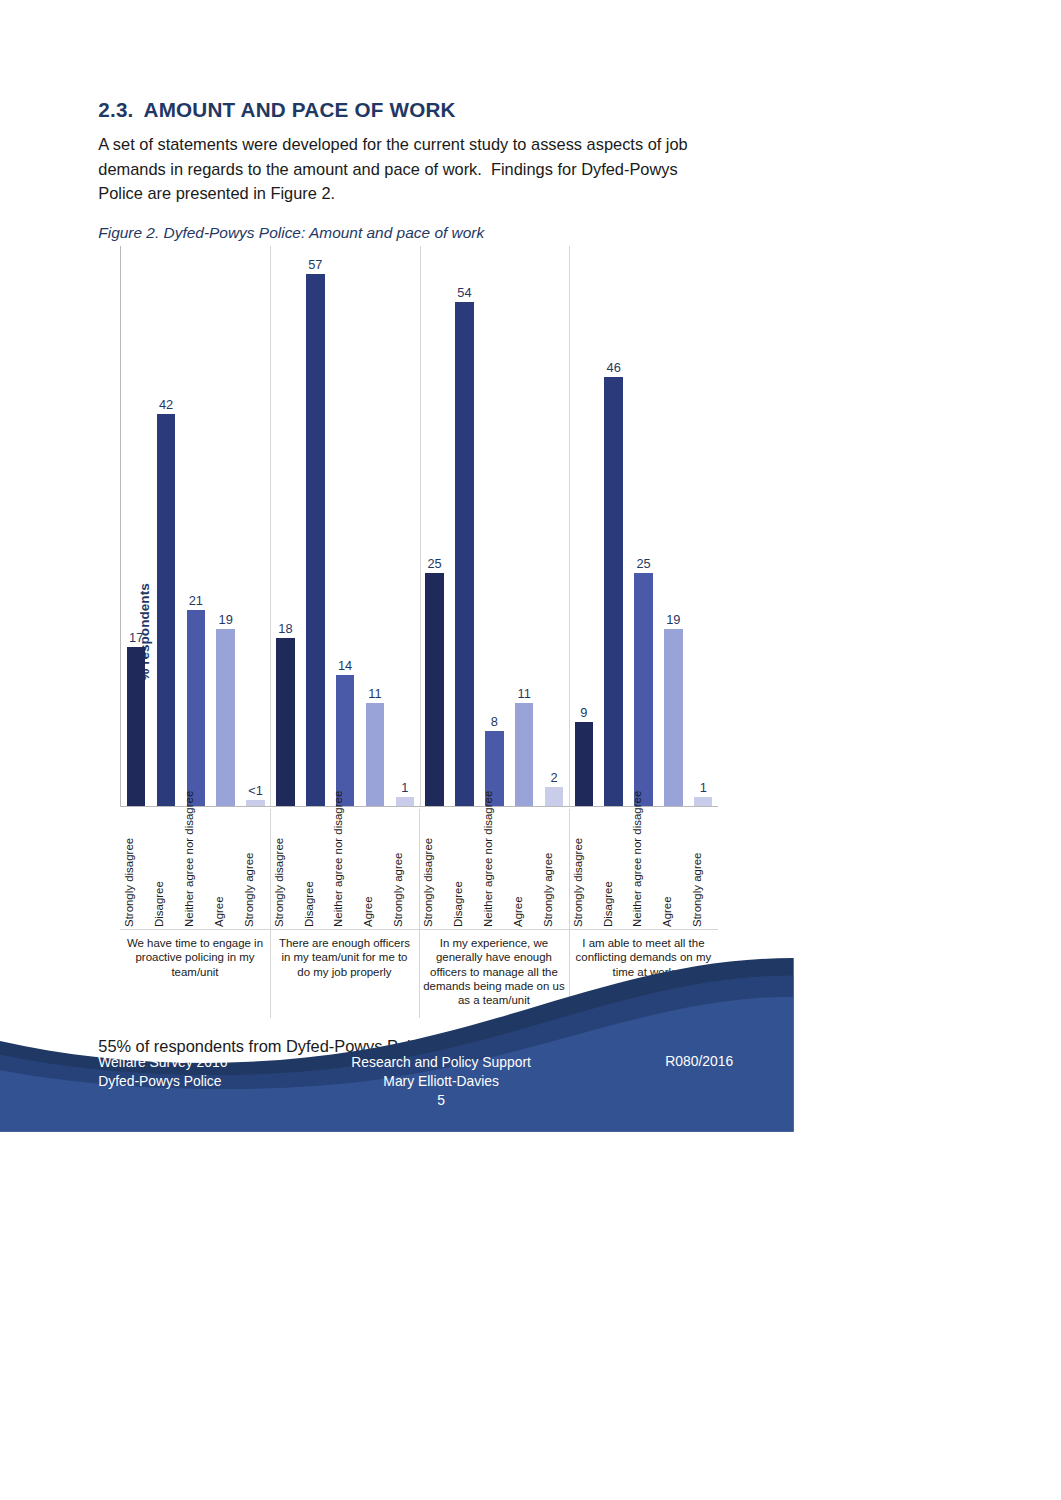2.3. AMOUNT AND PACE OF WORK
A set of statements were developed for the current study to assess aspects of job demands in regards to the amount and pace of work. Findings for Dyfed-Powys Police are presented in Figure 2.
Figure 2. Dyfed-Powys Police: Amount and pace of work
% respondents
17
42
21
19
<1
18
57
14
11
1
25
54
8
11
2
9
46
25
19
1
Strongly disagree
Disagree
Neither agree nor disagree
Agree
Strongly agree
Strongly disagree
Disagree
Neither agree nor disagree
Agree
Strongly agree
Strongly disagree
Disagree
Neither agree nor disagree
Agree
Strongly agree
Strongly disagree
Disagree
Neither agree nor disagree
Agree
Strongly agree
We have time to engage in proactive policing in my team/unit
There are enough officers in my team/unit for me to do my job properly
In my experience, we generally have enough officers to manage all the demands being made on us as a team/unit
I am able to meet all the conflicting demands on my time at work
55% of respondents from Dyfed-Powys Police disagreed or strongly disagreed that they were able to meet all of the conflicting demands on their time and 79% of respondents from Dyfed-Powys Police disagreed or strongly disagreed that there are enough officers to manage all the demands made on their team/unit.
Welfare Survey 2016
Dyfed-Powys Police
Research and Policy Support
Mary Elliott-Davies
5
R080/2016